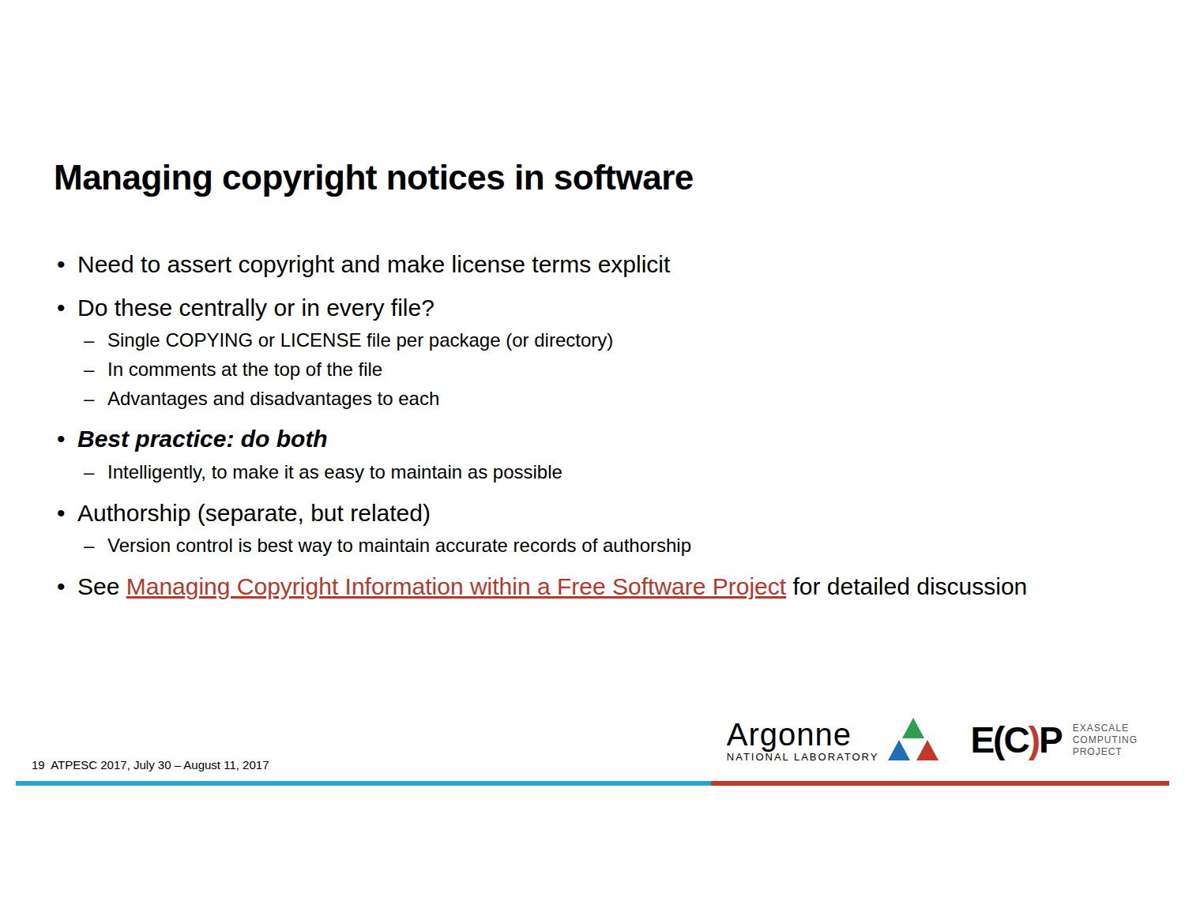Managing copyright notices in software
Need to assert copyright and make license terms explicit
Do these centrally or in every file?
Single COPYING or LICENSE file per package (or directory)
In comments at the top of the file
Advantages and disadvantages to each
Best practice: do both
Intelligently, to make it as easy to maintain as possible
Authorship (separate, but related)
Version control is best way to maintain accurate records of authorship
See Managing Copyright Information within a Free Software Project for detailed discussion
Argonne
NATIONAL LABORATORY
E(C) P
Exascale
Computing
Project
19 ATPESC 2017, July 30 – August 11, 2017